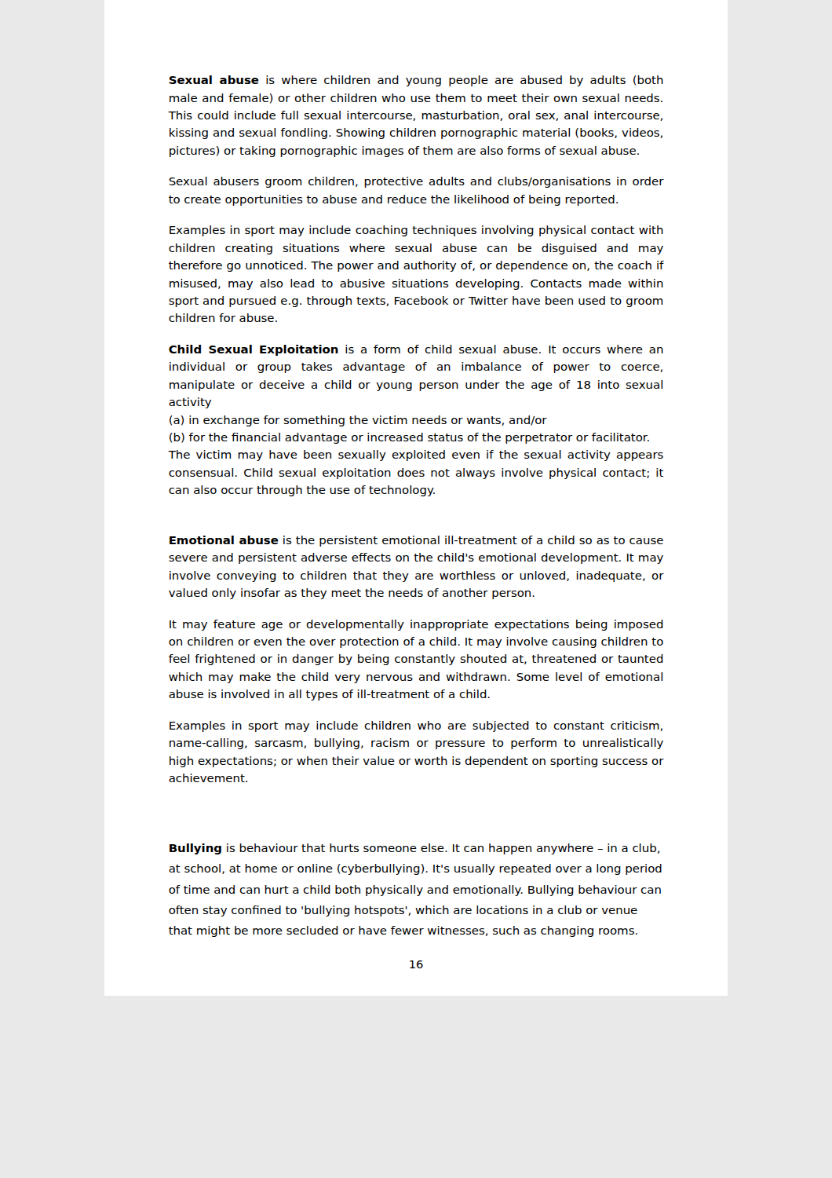Sexual abuse is where children and young people are abused by adults (both male and female) or other children who use them to meet their own sexual needs. This could include full sexual intercourse, masturbation, oral sex, anal intercourse, kissing and sexual fondling. Showing children pornographic material (books, videos, pictures) or taking pornographic images of them are also forms of sexual abuse.
Sexual abusers groom children, protective adults and clubs/organisations in order to create opportunities to abuse and reduce the likelihood of being reported.
Examples in sport may include coaching techniques involving physical contact with children creating situations where sexual abuse can be disguised and may therefore go unnoticed. The power and authority of, or dependence on, the coach if misused, may also lead to abusive situations developing. Contacts made within sport and pursued e.g. through texts, Facebook or Twitter have been used to groom children for abuse.
Child Sexual Exploitation is a form of child sexual abuse. It occurs where an individual or group takes advantage of an imbalance of power to coerce, manipulate or deceive a child or young person under the age of 18 into sexual activity
(a) in exchange for something the victim needs or wants, and/or
(b) for the financial advantage or increased status of the perpetrator or facilitator.
The victim may have been sexually exploited even if the sexual activity appears consensual. Child sexual exploitation does not always involve physical contact; it can also occur through the use of technology.
Emotional abuse is the persistent emotional ill-treatment of a child so as to cause severe and persistent adverse effects on the child's emotional development. It may involve conveying to children that they are worthless or unloved, inadequate, or valued only insofar as they meet the needs of another person.
It may feature age or developmentally inappropriate expectations being imposed on children or even the over protection of a child. It may involve causing children to feel frightened or in danger by being constantly shouted at, threatened or taunted which may make the child very nervous and withdrawn. Some level of emotional abuse is involved in all types of ill-treatment of a child.
Examples in sport may include children who are subjected to constant criticism, name-calling, sarcasm, bullying, racism or pressure to perform to unrealistically high expectations; or when their value or worth is dependent on sporting success or achievement.
Bullying is behaviour that hurts someone else. It can happen anywhere – in a club, at school, at home or online (cyberbullying). It's usually repeated over a long period of time and can hurt a child both physically and emotionally. Bullying behaviour can often stay confined to 'bullying hotspots', which are locations in a club or venue that might be more secluded or have fewer witnesses, such as changing rooms.
16